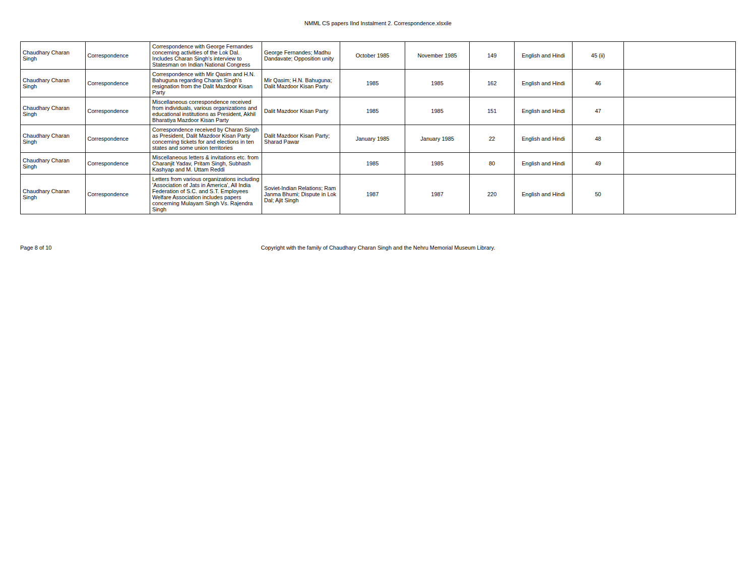NMML CS papers IInd Instalment 2. Correspondence.xlsxile
| Chaudhary Charan Singh | Correspondence | Correspondence with George Fernandes concerning activities of the Lok Dal. Includes Charan Singh's interview to Statesman on Indian National Congress | George Fernandes; Madhu Dandavate; Opposition unity | October 1985 | November 1985 | 149 | English and Hindi | 45 (ii) | |
| Chaudhary Charan Singh | Correspondence | Correspondence with Mir Qasim and H.N. Bahuguna regarding Charan Singh's resignation from the Dalit Mazdoor Kisan Party | Mir Qasim; H.N. Bahuguna; Dalit Mazdoor Kisan Party | 1985 | 1985 | 162 | English and Hindi | 46 | |
| Chaudhary Charan Singh | Correspondence | Miscellaneous correspondence received from individuals, various organizations and educational institutions as President, Akhil Bharatiya Mazdoor Kisan Party | Dalit Mazdoor Kisan Party | 1985 | 1985 | 151 | English and Hindi | 47 | |
| Chaudhary Charan Singh | Correspondence | Correspondence received by Charan Singh as President, Dalit Mazdoor Kisan Party concerning tickets for and elections in ten states and some union territories | Dalit Mazdoor Kisan Party; Sharad Pawar | January 1985 | January 1985 | 22 | English and Hindi | 48 | |
| Chaudhary Charan Singh | Correspondence | Miscellaneous letters & invitations etc. from Charanjit Yadav, Pritam Singh, Subhash Kashyap and M. Uttam Reddi | | 1985 | 1985 | 80 | English and Hindi | 49 | |
| Chaudhary Charan Singh | Correspondence | Letters from various organizations including 'Association of Jats in America', All India Federation of S.C. and S.T. Employees Welfare Association includes papers concerning Mulayam Singh Vs. Rajendra Singh | Soviet-Indian Relations; Ram Janma Bhumi; Dispute in Lok Dal; Ajit Singh | 1987 | 1987 | 220 | English and Hindi | 50 | |
Page 8 of 10
Copyright with the family of Chaudhary Charan Singh and the Nehru Memorial Museum Library.